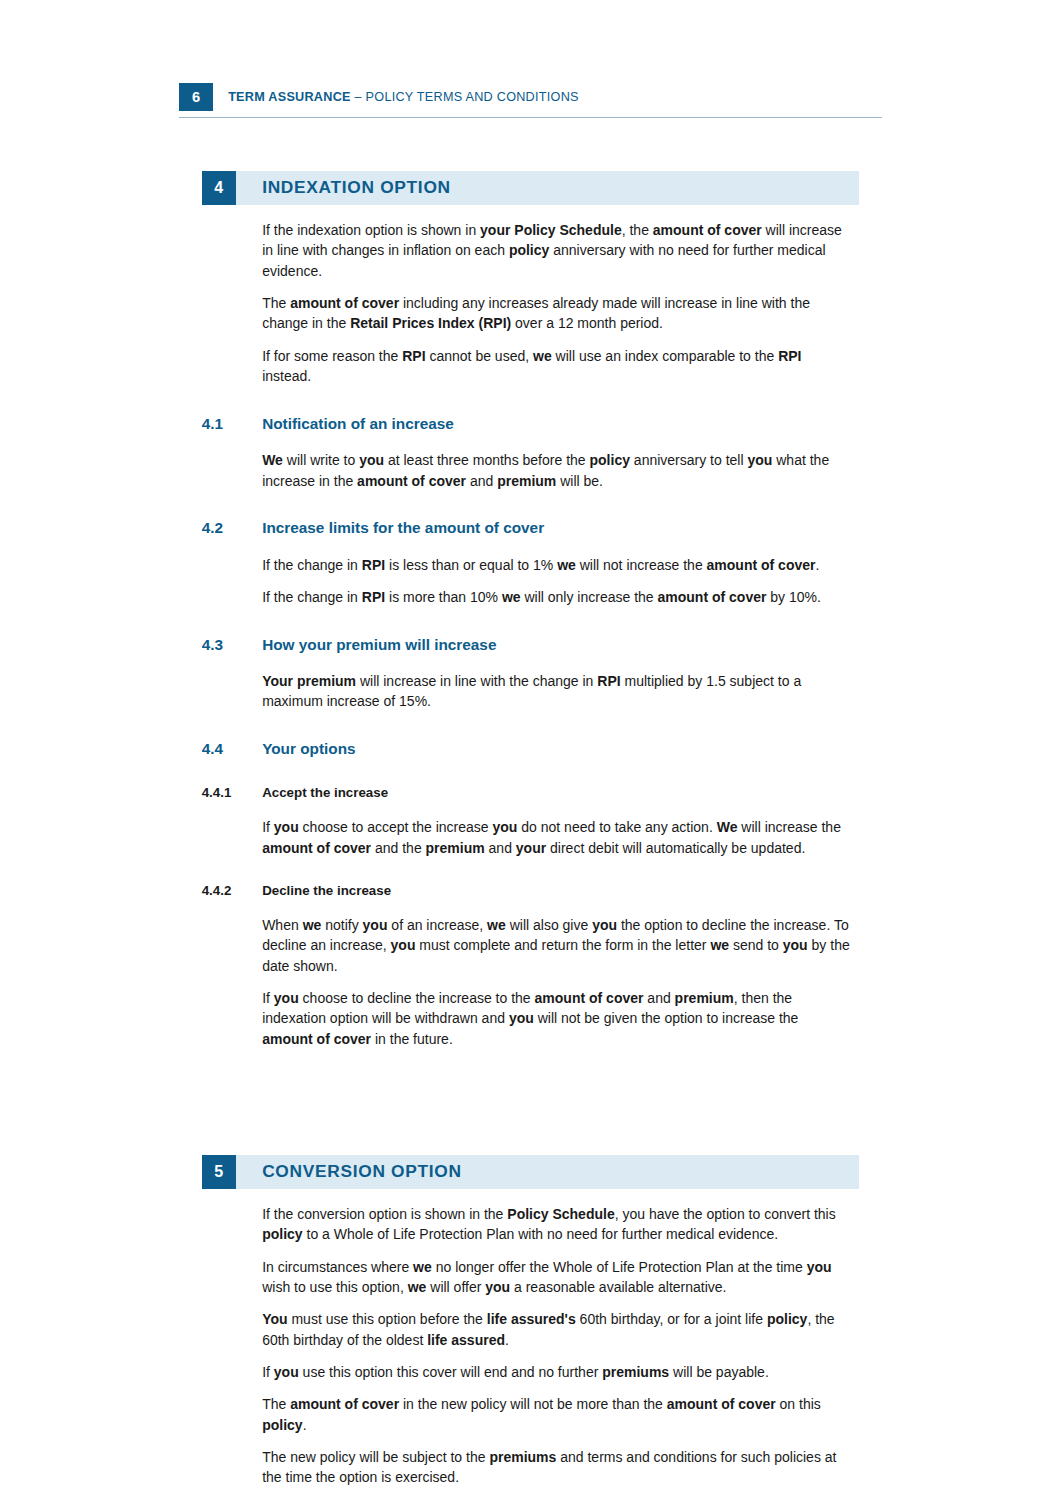6
TERM ASSURANCE – POLICY TERMS AND CONDITIONS
4
Indexation Option
If the indexation option is shown in your Policy Schedule, the amount of cover will increase in line with changes in inflation on each policy anniversary with no need for further medical evidence.
The amount of cover including any increases already made will increase in line with the change in the Retail Prices Index (RPI) over a 12 month period.
If for some reason the RPI cannot be used, we will use an index comparable to the RPI instead.
4.1
Notification of an increase
We will write to you at least three months before the policy anniversary to tell you what the increase in the amount of cover and premium will be.
4.2
Increase limits for the amount of cover
If the change in RPI is less than or equal to 1% we will not increase the amount of cover.
If the change in RPI is more than 10% we will only increase the amount of cover by 10%.
4.3
How your premium will increase
Your premium will increase in line with the change in RPI multiplied by 1.5 subject to a maximum increase of 15%.
4.4
Your options
4.4.1
Accept the increase
If you choose to accept the increase you do not need to take any action. We will increase the amount of cover and the premium and your direct debit will automatically be updated.
4.4.2
Decline the increase
When we notify you of an increase, we will also give you the option to decline the increase. To decline an increase, you must complete and return the form in the letter we send to you by the date shown.
If you choose to decline the increase to the amount of cover and premium, then the indexation option will be withdrawn and you will not be given the option to increase the amount of cover in the future.
5
Conversion Option
If the conversion option is shown in the Policy Schedule, you have the option to convert this policy to a Whole of Life Protection Plan with no need for further medical evidence.
In circumstances where we no longer offer the Whole of Life Protection Plan at the time you wish to use this option, we will offer you a reasonable available alternative.
You must use this option before the life assured's 60th birthday, or for a joint life policy, the 60th birthday of the oldest life assured.
If you use this option this cover will end and no further premiums will be payable.
The amount of cover in the new policy will not be more than the amount of cover on this policy.
The new policy will be subject to the premiums and terms and conditions for such policies at the time the option is exercised.